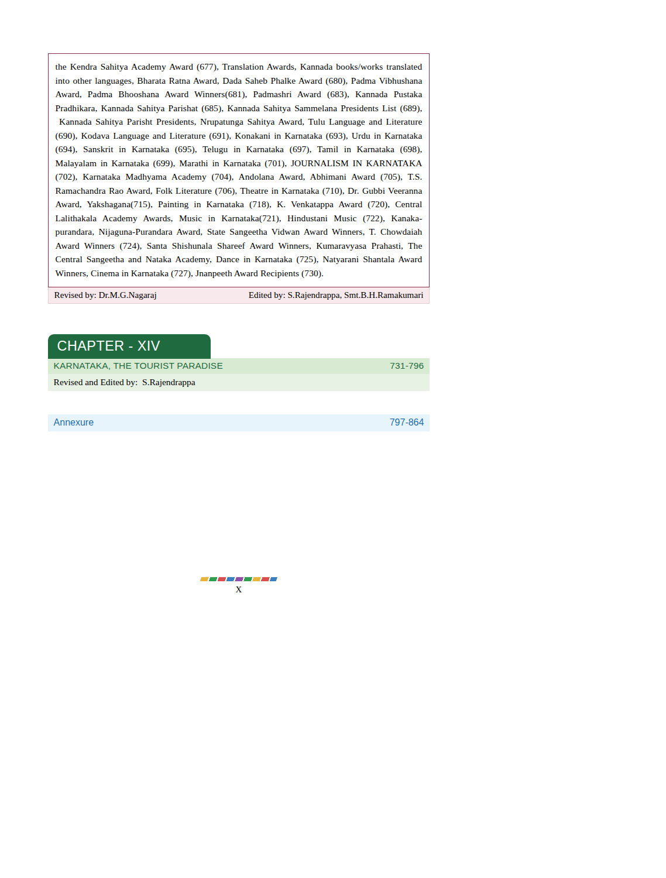the Kendra Sahitya Academy Award (677), Translation Awards, Kannada books/works translated into other languages, Bharata Ratna Award, Dada Saheb Phalke Award (680), Padma Vibhushana Award, Padma Bhooshana Award Winners(681), Padmashri Award (683), Kannada Pustaka Pradhikara, Kannada Sahitya Parishat (685), Kannada Sahitya Sammelana Presidents List (689), Kannada Sahitya Parisht Presidents, Nrupatunga Sahitya Award, Tulu Language and Literature (690), Kodava Language and Literature (691), Konakani in Karnataka (693), Urdu in Karnataka (694), Sanskrit in Karnataka (695), Telugu in Karnataka (697), Tamil in Karnataka (698), Malayalam in Karnataka (699), Marathi in Karnataka (701), JOURNALISM IN KARNATAKA (702), Karnataka Madhyama Academy (704), Andolana Award, Abhimani Award (705), T.S. Ramachandra Rao Award, Folk Literature (706), Theatre in Karnataka (710), Dr. Gubbi Veeranna Award, Yakshagana(715), Painting in Karnataka (718), K. Venkatappa Award (720), Central Lalithakala Academy Awards, Music in Karnataka(721), Hindustani Music (722), Kanaka-purandara, Nijaguna-Purandara Award, State Sangeetha Vidwan Award Winners, T. Chowdaiah Award Winners (724), Santa Shishunala Shareef Award Winners, Kumaravyasa Prahasti, The Central Sangeetha and Nataka Academy, Dance in Karnataka (725), Natyarani Shantala Award Winners, Cinema in Karnataka (727), Jnanpeeth Award Recipients (730).
Revised by: Dr.M.G.Nagaraj Edited by: S.Rajendrappa, Smt.B.H.Ramakumari
CHAPTER - XIV
Karnataka, the Tourist Paradise 731-796
Revised and Edited by: S.Rajendrappa
Annexure 797-864
X